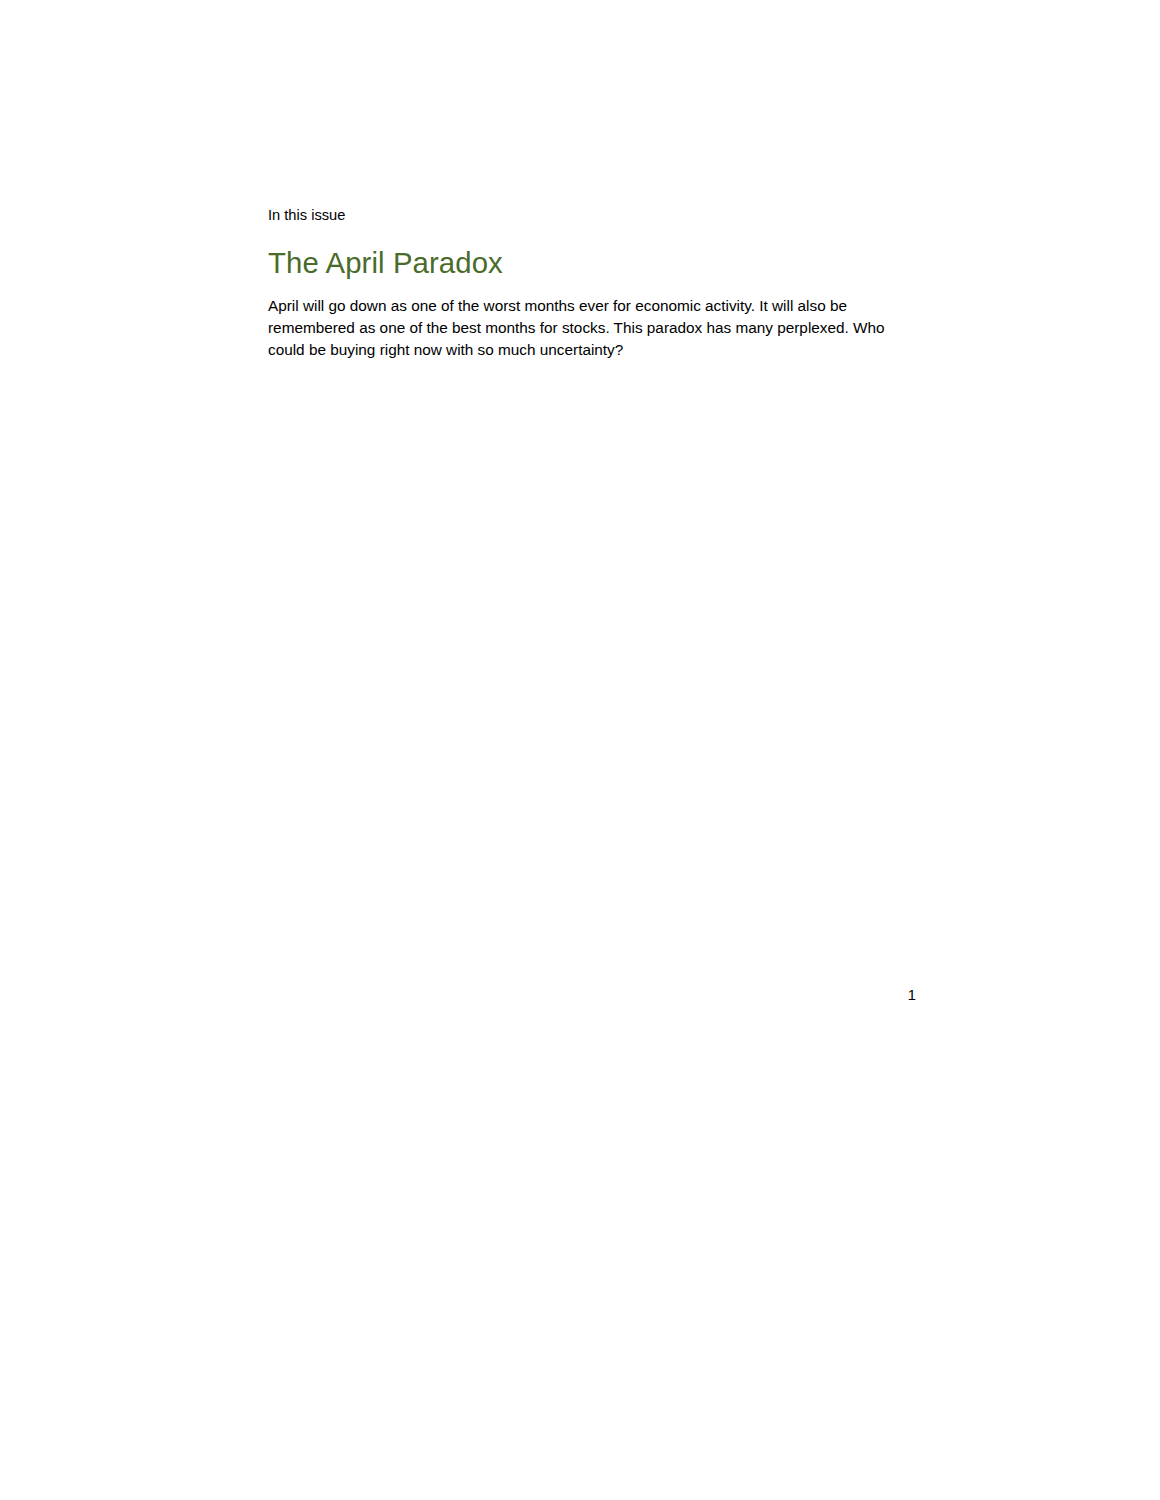In this issue
The April Paradox
April will go down as one of the worst months ever for economic activity. It will also be remembered as one of the best months for stocks. This paradox has many perplexed. Who could be buying right now with so much uncertainty?
1